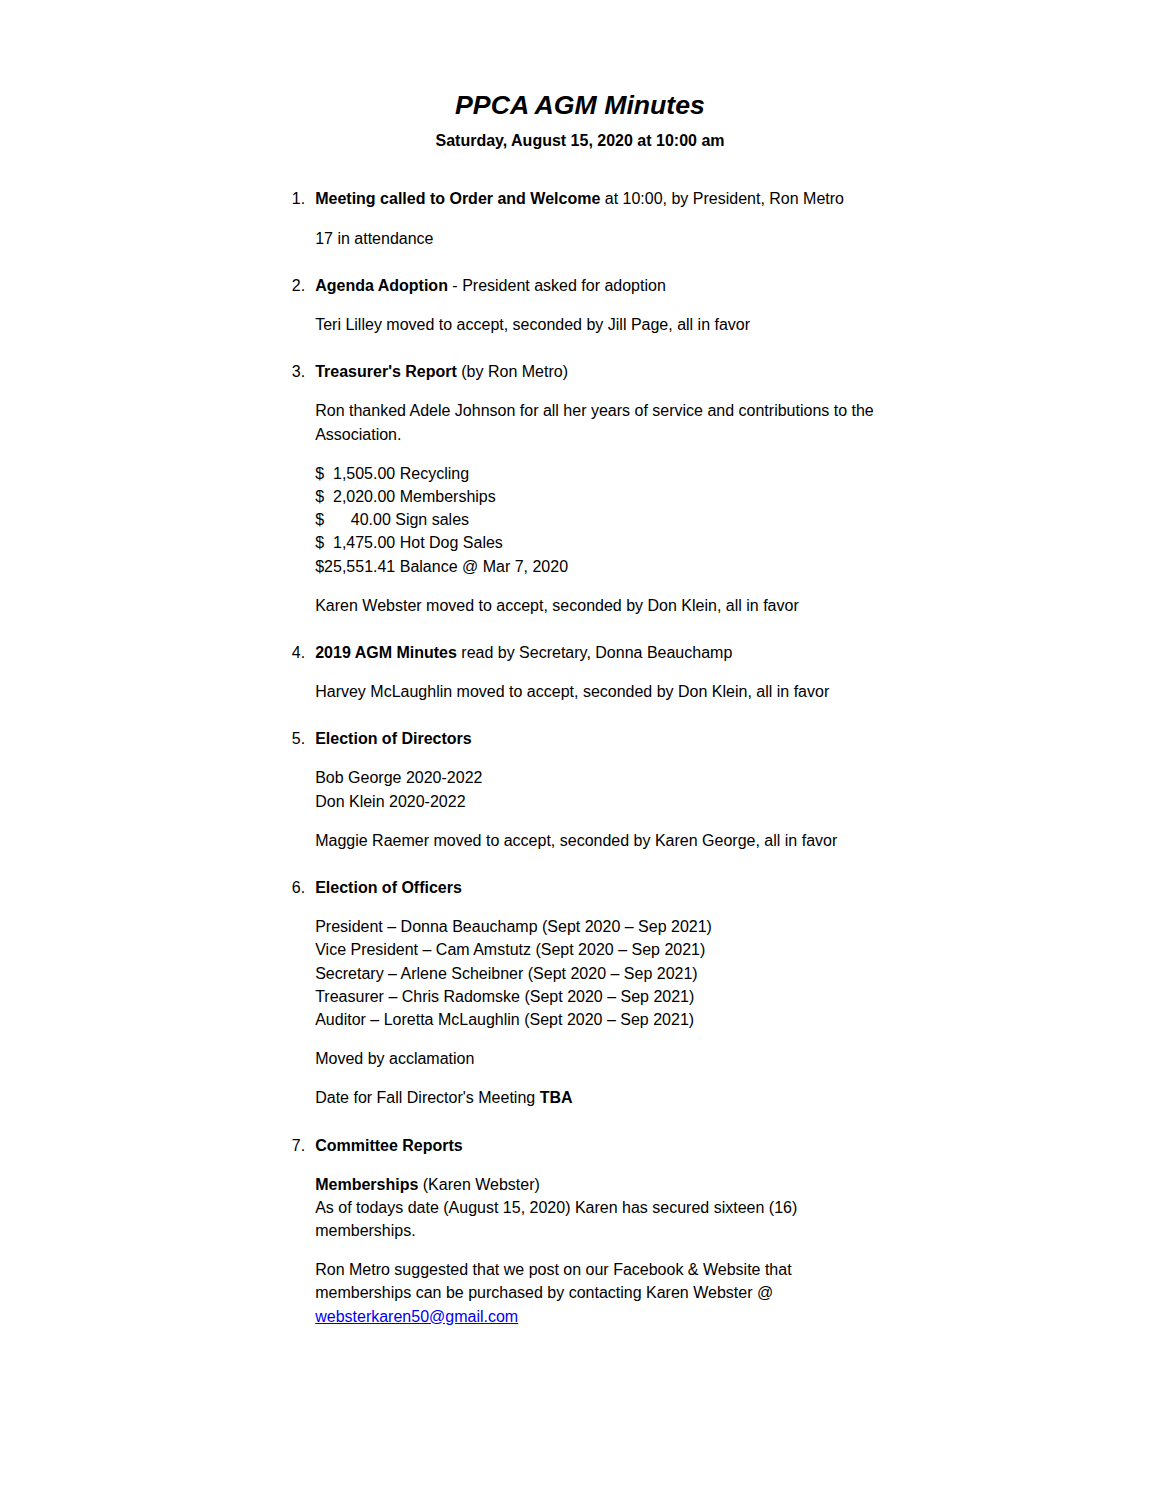PPCA AGM Minutes
Saturday, August 15, 2020 at 10:00 am
Meeting called to Order and Welcome at 10:00, by President, Ron Metro
17 in attendance
Agenda Adoption - President asked for adoption
Teri Lilley moved to accept, seconded by Jill Page, all in favor
Treasurer's Report (by Ron Metro)
Ron thanked Adele Johnson for all her years of service and contributions to the Association.
$ 1,505.00 Recycling $ 2,020.00 Memberships $ 40.00 Sign sales $ 1,475.00 Hot Dog Sales $25,551.41 Balance @ Mar 7, 2020
Karen Webster moved to accept, seconded by Don Klein, all in favor
2019 AGM Minutes read by Secretary, Donna Beauchamp
Harvey McLaughlin moved to accept, seconded by Don Klein, all in favor
Election of Directors
Bob George 2020-2022
Don Klein 2020-2022
Maggie Raemer moved to accept, seconded by Karen George, all in favor
Election of Officers
President – Donna Beauchamp (Sept 2020 – Sep 2021)
Vice President – Cam Amstutz (Sept 2020 – Sep 2021)
Secretary – Arlene Scheibner (Sept 2020 – Sep 2021)
Treasurer – Chris Radomske (Sept 2020 – Sep 2021)
Auditor – Loretta McLaughlin (Sept 2020 – Sep 2021)
Moved by acclamation
Date for Fall Director's Meeting TBA
Committee Reports
Memberships (Karen Webster)
As of todays date (August 15, 2020) Karen has secured sixteen (16) memberships.
Ron Metro suggested that we post on our Facebook & Website that memberships can be purchased by contacting Karen Webster @ websterkaren50@gmail.com